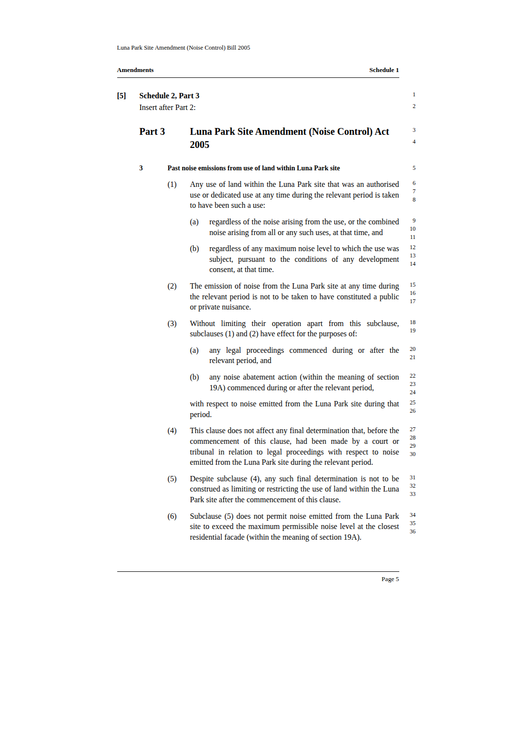Luna Park Site Amendment (Noise Control) Bill 2005
Amendments Schedule 1
[5] Schedule 2, Part 3 1
Insert after Part 2: 2
Part 3 Luna Park Site Amendment (Noise Control) Act 2005 3 4
3 Past noise emissions from use of land within Luna Park site 5
(1) Any use of land within the Luna Park site that was an authorised use or dedicated use at any time during the relevant period is taken to have been such a use: 6 7 8
(a) regardless of the noise arising from the use, or the combined noise arising from all or any such uses, at that time, and 9 10 11
(b) regardless of any maximum noise level to which the use was subject, pursuant to the conditions of any development consent, at that time. 12 13 14
(2) The emission of noise from the Luna Park site at any time during the relevant period is not to be taken to have constituted a public or private nuisance. 15 16 17
(3) Without limiting their operation apart from this subclause, subclauses (1) and (2) have effect for the purposes of: 18 19
(a) any legal proceedings commenced during or after the relevant period, and 20 21
(b) any noise abatement action (within the meaning of section 19A) commenced during or after the relevant period, 22 23 24
with respect to noise emitted from the Luna Park site during that period. 25 26
(4) This clause does not affect any final determination that, before the commencement of this clause, had been made by a court or tribunal in relation to legal proceedings with respect to noise emitted from the Luna Park site during the relevant period. 27 28 29 30
(5) Despite subclause (4), any such final determination is not to be construed as limiting or restricting the use of land within the Luna Park site after the commencement of this clause. 31 32 33
(6) Subclause (5) does not permit noise emitted from the Luna Park site to exceed the maximum permissible noise level at the closest residential facade (within the meaning of section 19A). 34 35 36
Page 5